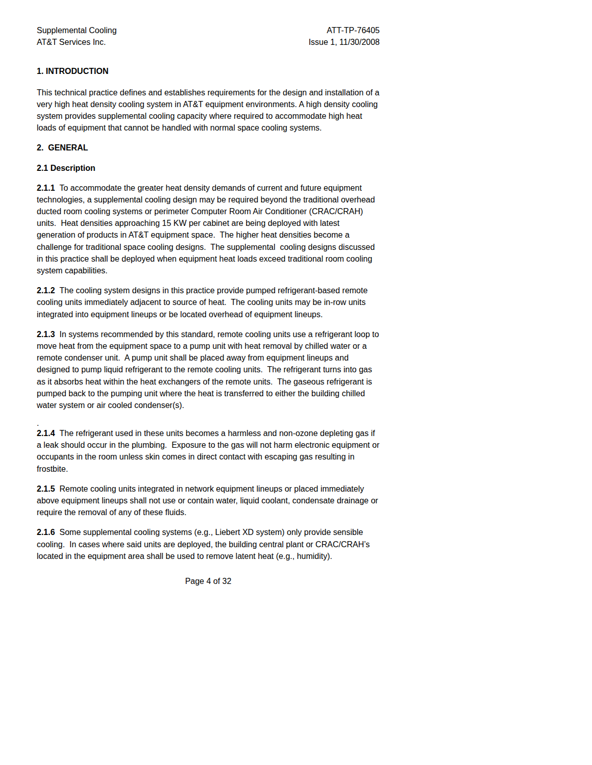| Supplemental Cooling | ATT-TP-76405 |
| AT&T Services Inc. | Issue 1, 11/30/2008 |
1. INTRODUCTION
This technical practice defines and establishes requirements for the design and installation of a very high heat density cooling system in AT&T equipment environments. A high density cooling system provides supplemental cooling capacity where required to accommodate high heat loads of equipment that cannot be handled with normal space cooling systems.
2. GENERAL
2.1 Description
2.1.1 To accommodate the greater heat density demands of current and future equipment technologies, a supplemental cooling design may be required beyond the traditional overhead ducted room cooling systems or perimeter Computer Room Air Conditioner (CRAC/CRAH) units. Heat densities approaching 15 KW per cabinet are being deployed with latest generation of products in AT&T equipment space. The higher heat densities become a challenge for traditional space cooling designs. The supplemental cooling designs discussed in this practice shall be deployed when equipment heat loads exceed traditional room cooling system capabilities.
2.1.2 The cooling system designs in this practice provide pumped refrigerant-based remote cooling units immediately adjacent to source of heat. The cooling units may be in-row units integrated into equipment lineups or be located overhead of equipment lineups.
2.1.3 In systems recommended by this standard, remote cooling units use a refrigerant loop to move heat from the equipment space to a pump unit with heat removal by chilled water or a remote condenser unit. A pump unit shall be placed away from equipment lineups and designed to pump liquid refrigerant to the remote cooling units. The refrigerant turns into gas as it absorbs heat within the heat exchangers of the remote units. The gaseous refrigerant is pumped back to the pumping unit where the heat is transferred to either the building chilled water system or air cooled condenser(s).
.
2.1.4 The refrigerant used in these units becomes a harmless and non-ozone depleting gas if a leak should occur in the plumbing. Exposure to the gas will not harm electronic equipment or occupants in the room unless skin comes in direct contact with escaping gas resulting in frostbite.
2.1.5 Remote cooling units integrated in network equipment lineups or placed immediately above equipment lineups shall not use or contain water, liquid coolant, condensate drainage or require the removal of any of these fluids.
2.1.6 Some supplemental cooling systems (e.g., Liebert XD system) only provide sensible cooling. In cases where said units are deployed, the building central plant or CRAC/CRAH’s located in the equipment area shall be used to remove latent heat (e.g., humidity).
Page 4 of 32